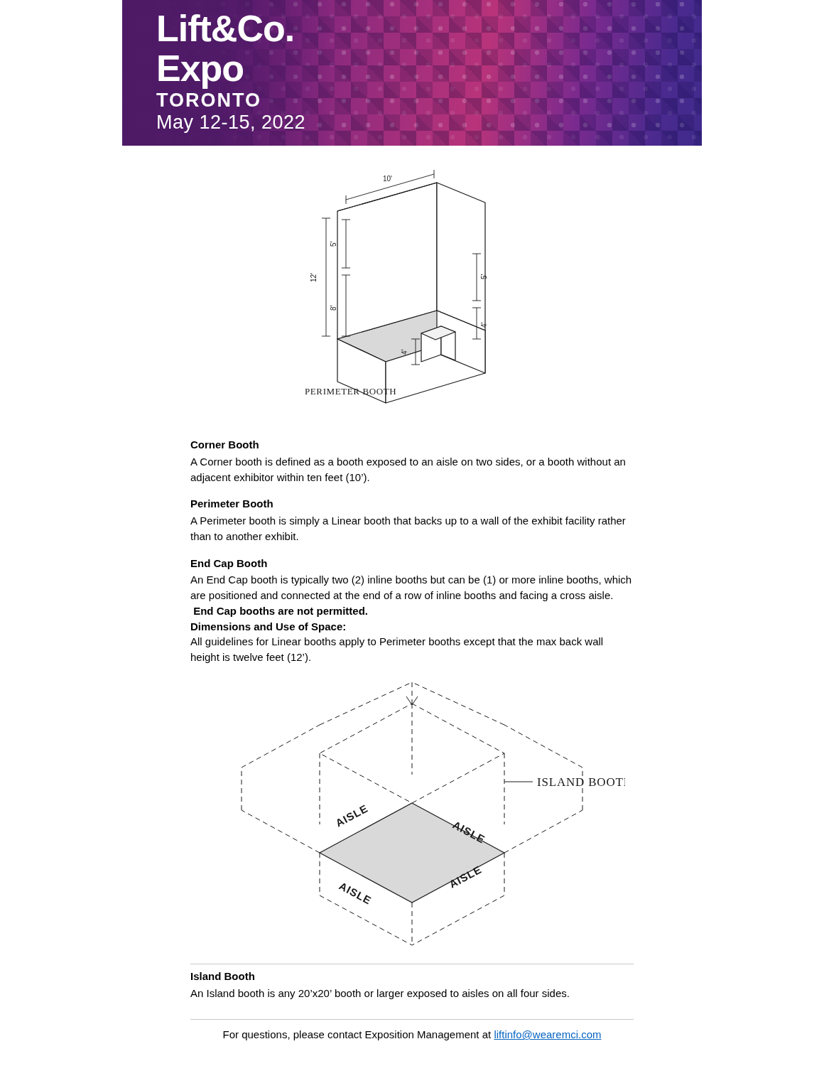Lift&Co.
Expo
TORONTO
May 12-15, 2022
10' 5' 12' 8' 5' 4' 4' PERIMETER BOOTH
Corner Booth
A Corner booth is defined as a booth exposed to an aisle on two sides, or a booth without an adjacent exhibitor within ten feet (10’).
Perimeter Booth
A Perimeter booth is simply a Linear booth that backs up to a wall of the exhibit facility rather than to another exhibit.
End Cap Booth
An End Cap booth is typically two (2) inline booths but can be (1) or more inline booths, which are positioned and connected at the end of a row of inline booths and facing a cross aisle. End Cap booths are not permitted.
Dimensions and Use of Space:
All guidelines for Linear booths apply to Perimeter booths except that the max back wall height is twelve feet (12’).
AISLE AISLE AISLE AISLE ISLAND BOOTH
Island Booth
An Island booth is any 20’x20’ booth or larger exposed to aisles on all four sides.
For questions, please contact Exposition Management at liftinfo@wearemci.com